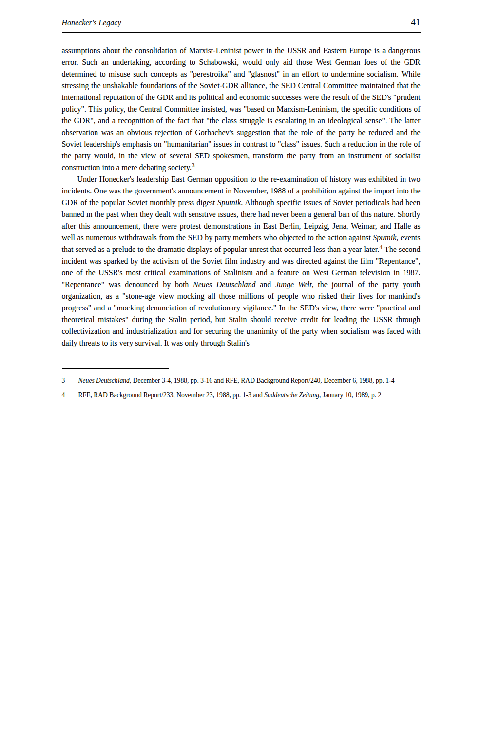Honecker's Legacy 41
assumptions about the consolidation of Marxist-Leninist power in the USSR and Eastern Europe is a dangerous error. Such an undertaking, according to Schabowski, would only aid those West German foes of the GDR determined to misuse such concepts as "perestroika" and "glasnost" in an effort to undermine socialism. While stressing the unshakable foundations of the Soviet-GDR alliance, the SED Central Committee maintained that the international reputation of the GDR and its political and economic successes were the result of the SED's "prudent policy". This policy, the Central Committee insisted, was "based on Marxism-Leninism, the specific conditions of the GDR", and a recognition of the fact that "the class struggle is escalating in an ideological sense". The latter observation was an obvious rejection of Gorbachev's suggestion that the role of the party be reduced and the Soviet leadership's emphasis on "humanitarian" issues in contrast to "class" issues. Such a reduction in the role of the party would, in the view of several SED spokesmen, transform the party from an instrument of socialist construction into a mere debating society.3
Under Honecker's leadership East German opposition to the re-examination of history was exhibited in two incidents. One was the government's announcement in November, 1988 of a prohibition against the import into the GDR of the popular Soviet monthly press digest Sputnik. Although specific issues of Soviet periodicals had been banned in the past when they dealt with sensitive issues, there had never been a general ban of this nature. Shortly after this announcement, there were protest demonstrations in East Berlin, Leipzig, Jena, Weimar, and Halle as well as numerous withdrawals from the SED by party members who objected to the action against Sputnik, events that served as a prelude to the dramatic displays of popular unrest that occurred less than a year later.4 The second incident was sparked by the activism of the Soviet film industry and was directed against the film "Repentance", one of the USSR's most critical examinations of Stalinism and a feature on West German television in 1987. "Repentance" was denounced by both Neues Deutschland and Junge Welt, the journal of the party youth organization, as a "stone-age view mocking all those millions of people who risked their lives for mankind's progress" and a "mocking denunciation of revolutionary vigilance." In the SED's view, there were "practical and theoretical mistakes" during the Stalin period, but Stalin should receive credit for leading the USSR through collectivization and industrialization and for securing the unanimity of the party when socialism was faced with daily threats to its very survival. It was only through Stalin's
3 Neues Deutschland, December 3-4, 1988, pp. 3-16 and RFE, RAD Background Report/240, December 6, 1988, pp. 1-4
4 RFE, RAD Background Report/233, November 23, 1988, pp. 1-3 and Suddeutsche Zeitung, January 10, 1989, p. 2